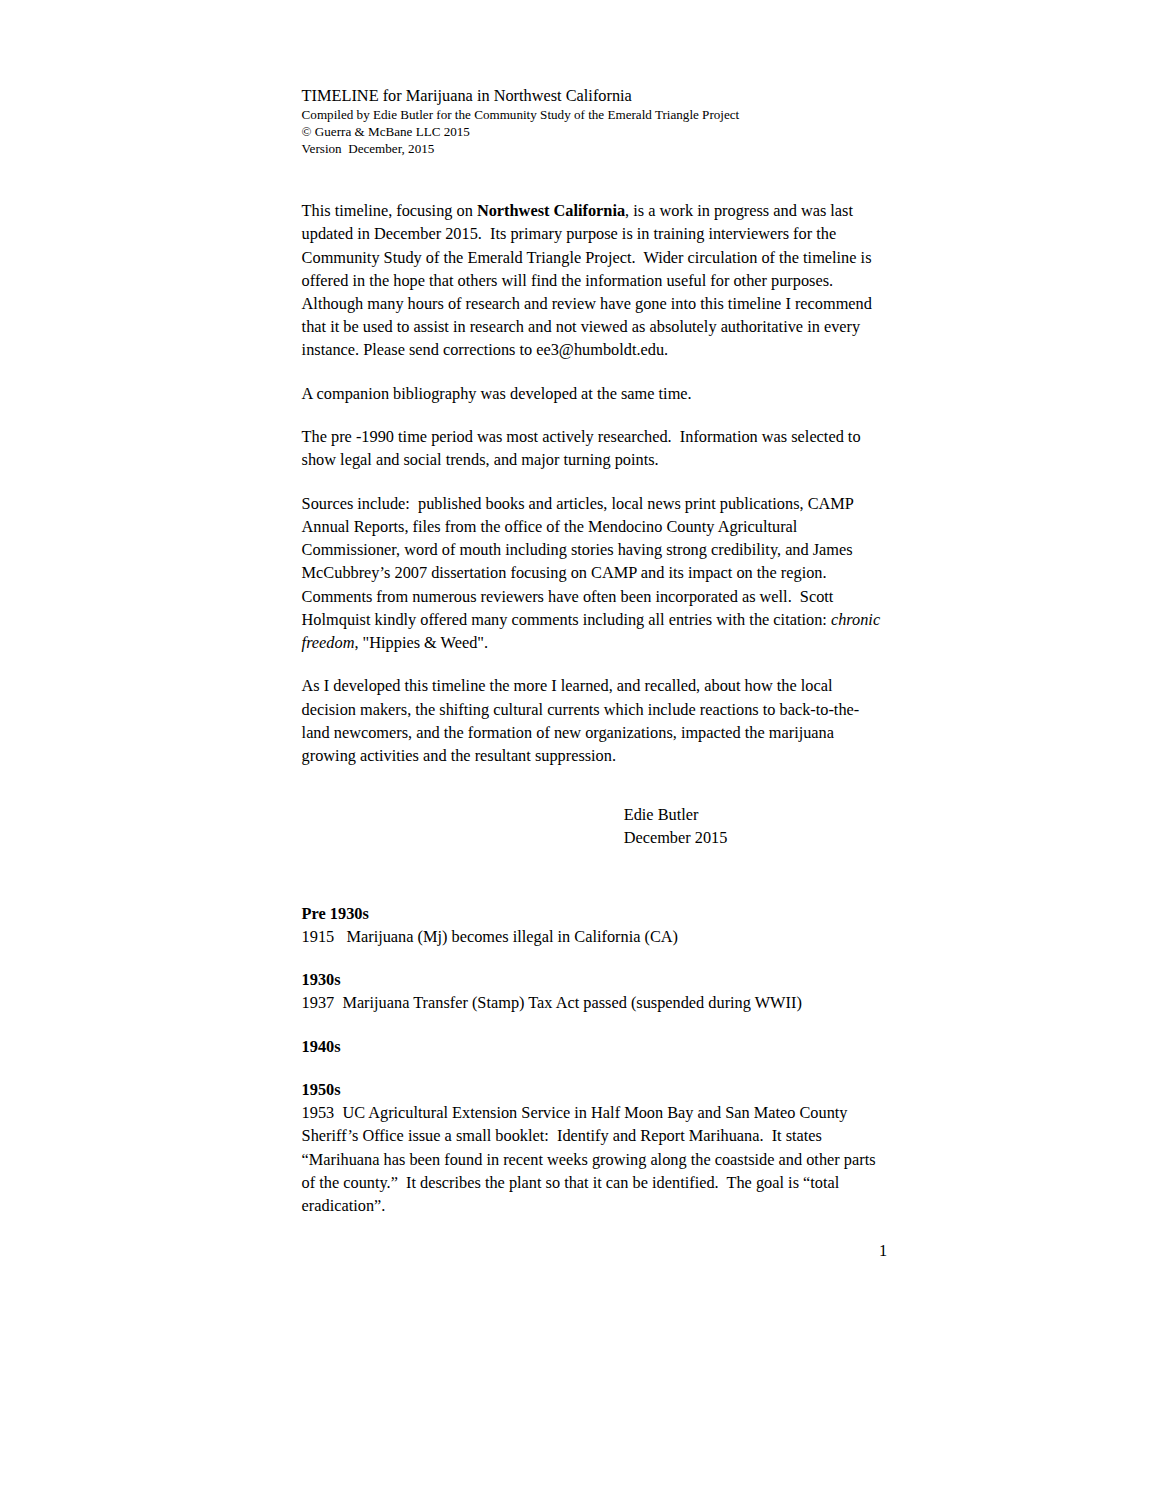TIMELINE for Marijuana in Northwest California
Compiled by Edie Butler for the Community Study of the Emerald Triangle Project
© Guerra & McBane LLC 2015
Version December, 2015
This timeline, focusing on Northwest California, is a work in progress and was last updated in December 2015. Its primary purpose is in training interviewers for the Community Study of the Emerald Triangle Project. Wider circulation of the timeline is offered in the hope that others will find the information useful for other purposes. Although many hours of research and review have gone into this timeline I recommend that it be used to assist in research and not viewed as absolutely authoritative in every instance. Please send corrections to ee3@humboldt.edu.
A companion bibliography was developed at the same time.
The pre -1990 time period was most actively researched. Information was selected to show legal and social trends, and major turning points.
Sources include: published books and articles, local news print publications, CAMP Annual Reports, files from the office of the Mendocino County Agricultural Commissioner, word of mouth including stories having strong credibility, and James McCubbrey’s 2007 dissertation focusing on CAMP and its impact on the region. Comments from numerous reviewers have often been incorporated as well. Scott Holmquist kindly offered many comments including all entries with the citation: chronic freedom, "Hippies & Weed".
As I developed this timeline the more I learned, and recalled, about how the local decision makers, the shifting cultural currents which include reactions to back-to-the-land newcomers, and the formation of new organizations, impacted the marijuana growing activities and the resultant suppression.
Edie Butler
December 2015
Pre 1930s
1915 Marijuana (Mj) becomes illegal in California (CA)
1930s
1937 Marijuana Transfer (Stamp) Tax Act passed (suspended during WWII)
1940s
1950s
1953 UC Agricultural Extension Service in Half Moon Bay and San Mateo County Sheriff’s Office issue a small booklet: Identify and Report Marihuana. It states “Marihuana has been found in recent weeks growing along the coastside and other parts of the county.” It describes the plant so that it can be identified. The goal is “total eradication”.
1